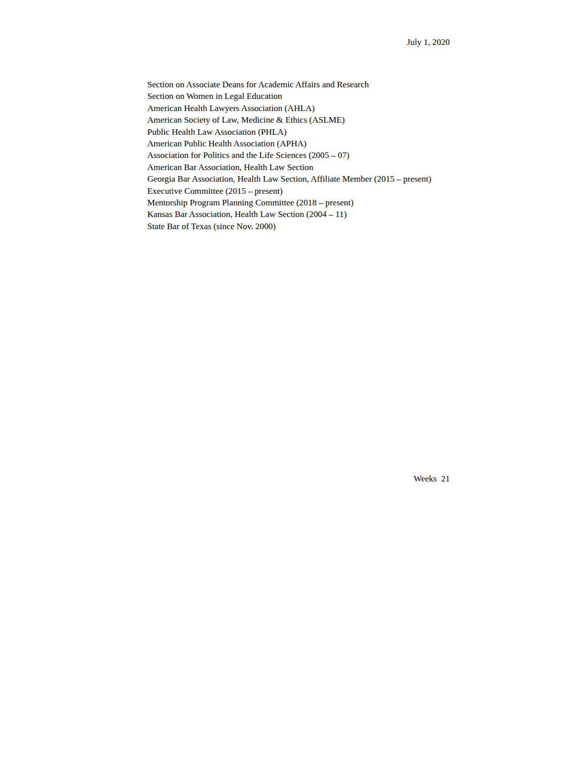July 1, 2020
Section on Associate Deans for Academic Affairs and Research
Section on Women in Legal Education
American Health Lawyers Association (AHLA)
American Society of Law, Medicine & Ethics (ASLME)
Public Health Law Association (PHLA)
American Public Health Association (APHA)
Association for Politics and the Life Sciences (2005 – 07)
American Bar Association, Health Law Section
Georgia Bar Association, Health Law Section, Affiliate Member (2015 – present)
Executive Committee (2015 – present)
Mentorship Program Planning Committee (2018 – present)
Kansas Bar Association, Health Law Section (2004 – 11)
State Bar of Texas (since Nov. 2000)
Weeks 21